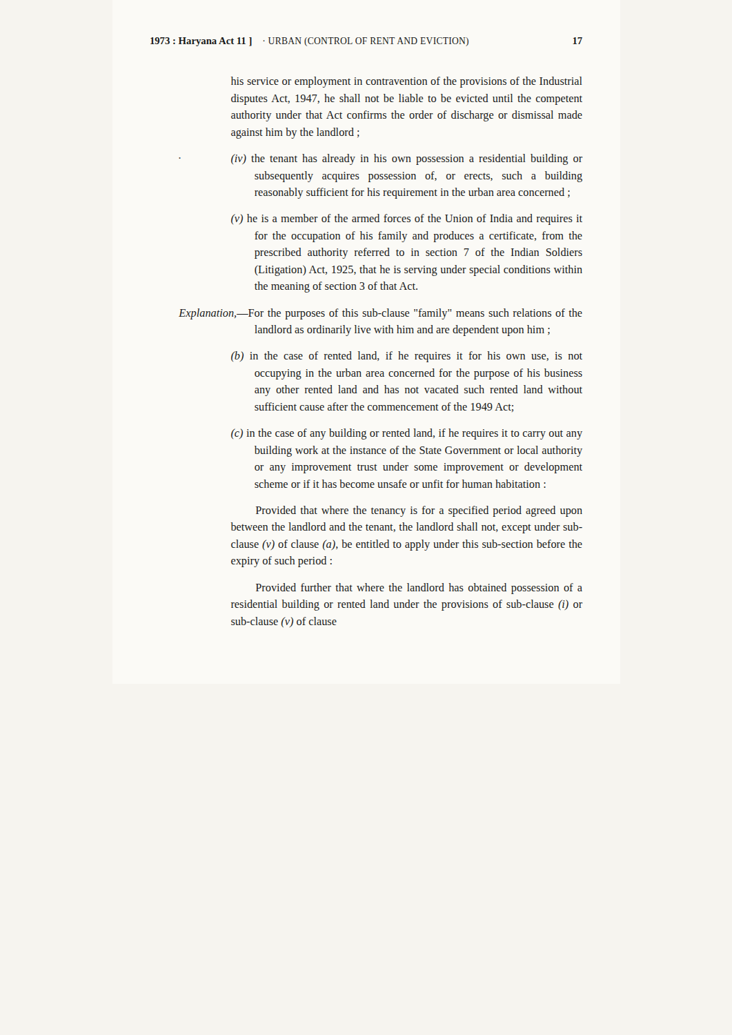1973 : Haryana Act 11 ] · URBAN (CONTROL OF RENT AND EVICTION) 17
his service or employment in contravention of the provisions of the Industrial disputes Act, 1947, he shall not be liable to be evicted until the competent authority under that Act confirms the order of discharge or dismissal made against him by the landlord ;
(iv) the tenant has already in his own possession a residential building or subsequently acquires possession of, or erects, such a building reasonably sufficient for his requirement in the urban area concerned ;
(v) he is a member of the armed forces of the Union of India and requires it for the occupation of his family and produces a certificate, from the prescribed authority referred to in section 7 of the Indian Soldiers (Litigation) Act, 1925, that he is serving under special conditions within the meaning of section 3 of that Act.
Explanation,—For the purposes of this sub-clause "family" means such relations of the landlord as ordinarily live with him and are dependent upon him ;
(b) in the case of rented land, if he requires it for his own use, is not occupying in the urban area concerned for the purpose of his business any other rented land and has not vacated such rented land without sufficient cause after the commencement of the 1949 Act;
(c) in the case of any building or rented land, if he requires it to carry out any building work at the instance of the State Government or local authority or any improvement trust under some improvement or development scheme or if it has become unsafe or unfit for human habitation :
Provided that where the tenancy is for a specified period agreed upon between the landlord and the tenant, the landlord shall not, except under sub-clause (v) of clause (a), be entitled to apply under this sub-section before the expiry of such period :
Provided further that where the landlord has obtained possession of a residential building or rented land under the provisions of sub-clause (i) or sub-clause (v) of clause